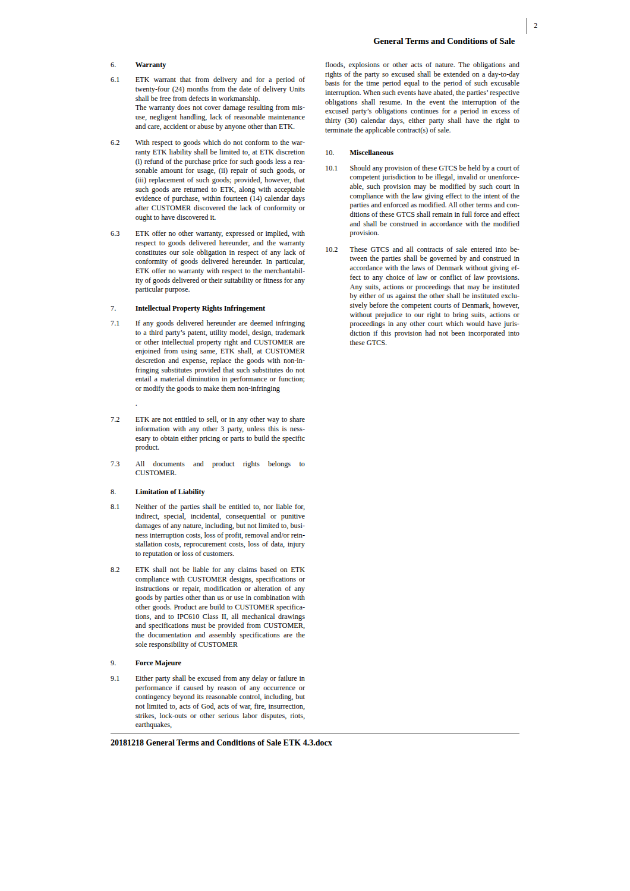2
General Terms and Conditions of Sale
6.
Warranty
6.1
ETK warrant that from delivery and for a period of twenty-four (24) months from the date of delivery Units shall be free from defects in workmanship.
The warranty does not cover damage resulting from misuse, negligent handling, lack of reasonable maintenance and care, accident or abuse by anyone other than ETK.
6.2
With respect to goods which do not conform to the warranty ETK liability shall be limited to, at ETK discretion (i) refund of the purchase price for such goods less a reasonable amount for usage, (ii) repair of such goods, or (iii) replacement of such goods; provided, however, that such goods are returned to ETK, along with acceptable evidence of purchase, within fourteen (14) calendar days after CUSTOMER discovered the lack of conformity or ought to have discovered it.
6.3
ETK offer no other warranty, expressed or implied, with respect to goods delivered hereunder, and the warranty constitutes our sole obligation in respect of any lack of conformity of goods delivered hereunder. In particular, ETK offer no warranty with respect to the merchantability of goods delivered or their suitability or fitness for any particular purpose.
7.
Intellectual Property Rights Infringement
7.1
If any goods delivered hereunder are deemed infringing to a third party’s patent, utility model, design, trademark or other intellectual property right and CUSTOMER are enjoined from using same, ETK shall, at CUSTOMER descretion and expense, replace the goods with non-infringing substitutes provided that such substitutes do not entail a material diminution in performance or function; or modify the goods to make them non-infringing
.
7.2
ETK are not entitled to sell, or in any other way to share information with any other 3 party, unless this is nessesary to obtain either pricing or parts to build the specific product.
7.3
All documents and product rights belongs to CUSTOMER.
8.
Limitation of Liability
8.1
Neither of the parties shall be entitled to, nor liable for, indirect, special, incidental, consequential or punitive damages of any nature, including, but not limited to, business interruption costs, loss of profit, removal and/or reinstallation costs, reprocurement costs, loss of data, injury to reputation or loss of customers.
8.2
ETK shall not be liable for any claims based on ETK compliance with CUSTOMER designs, specifications or instructions or repair, modification or alteration of any goods by parties other than us or use in combination with other goods. Product are build to CUSTOMER specifications, and to IPC610 Class II, all mechanical drawings and specifications must be provided from CUSTOMER, the documentation and assembly specifications are the sole responsibility of CUSTOMER
9.
Force Majeure
9.1
Either party shall be excused from any delay or failure in performance if caused by reason of any occurrence or contingency beyond its reasonable control, including, but not limited to, acts of God, acts of war, fire, insurrection, strikes, lock-outs or other serious labor disputes, riots, earthquakes,
floods, explosions or other acts of nature. The obligations and rights of the party so excused shall be extended on a day-to-day basis for the time period equal to the period of such excusable interruption. When such events have abated, the parties’ respective obligations shall resume. In the event the interruption of the excused party’s obligations continues for a period in excess of thirty (30) calendar days, either party shall have the right to terminate the applicable contract(s) of sale.
10.
Miscellaneous
10.1
Should any provision of these GTCS be held by a court of competent jurisdiction to be illegal, invalid or unenforceable, such provision may be modified by such court in compliance with the law giving effect to the intent of the parties and enforced as modified. All other terms and conditions of these GTCS shall remain in full force and effect and shall be construed in accordance with the modified provision.
10.2
These GTCS and all contracts of sale entered into between the parties shall be governed by and construed in accordance with the laws of Denmark without giving effect to any choice of law or conflict of law provisions. Any suits, actions or proceedings that may be instituted by either of us against the other shall be instituted exclusively before the competent courts of Denmark, however, without prejudice to our right to bring suits, actions or proceedings in any other court which would have jurisdiction if this provision had not been incorporated into these GTCS.
20181218 General Terms and Conditions of Sale ETK 4.3.docx